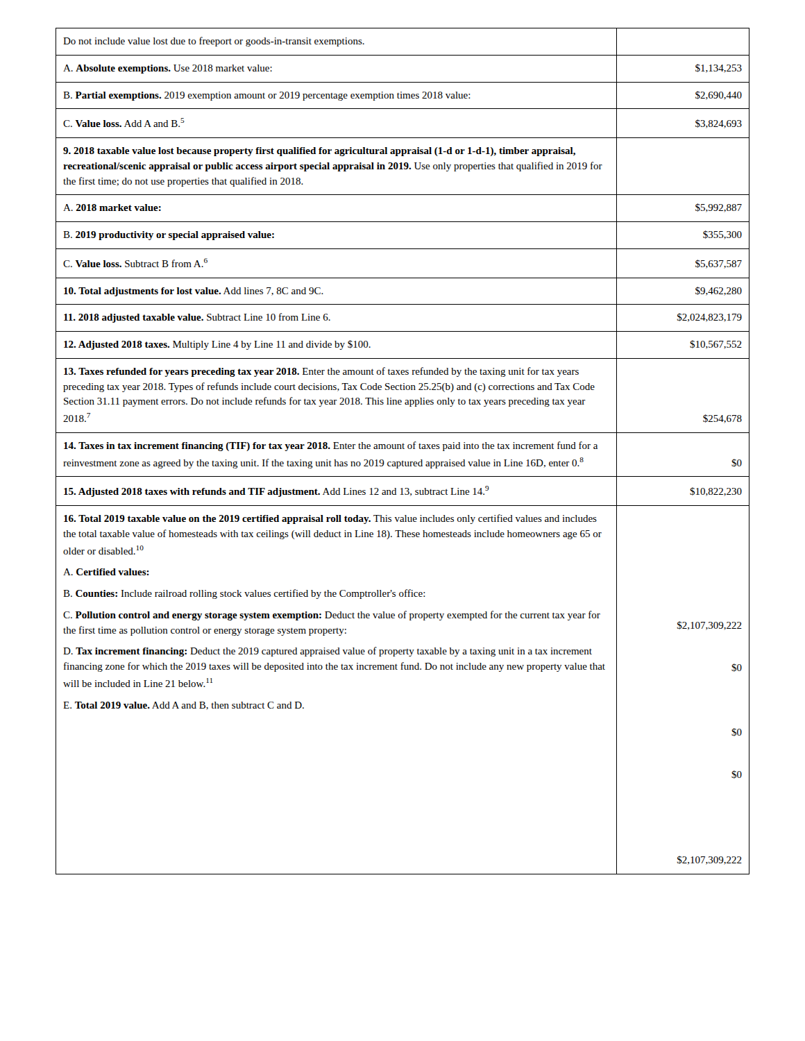| Do not include value lost due to freeport or goods-in-transit exemptions. | |
| A. Absolute exemptions. Use 2018 market value: | $1,134,253 |
| B. Partial exemptions. 2019 exemption amount or 2019 percentage exemption times 2018 value: | $2,690,440 |
| C. Value loss. Add A and B. 5 | $3,824,693 |
| 9. 2018 taxable value lost because property first qualified for agricultural appraisal (1-d or 1-d-1), timber appraisal, recreational/scenic appraisal or public access airport special appraisal in 2019. Use only properties that qualified in 2019 for the first time; do not use properties that qualified in 2018. | |
| A. 2018 market value: | $5,992,887 |
| B. 2019 productivity or special appraised value: | $355,300 |
| C. Value loss. Subtract B from A. 6 | $5,637,587 |
| 10. Total adjustments for lost value. Add lines 7, 8C and 9C. | $9,462,280 |
| 11. 2018 adjusted taxable value. Subtract Line 10 from Line 6. | $2,024,823,179 |
| 12. Adjusted 2018 taxes. Multiply Line 4 by Line 11 and divide by $100. | $10,567,552 |
| 13. Taxes refunded for years preceding tax year 2018. Enter the amount of taxes refunded by the taxing unit for tax years preceding tax year 2018. Types of refunds include court decisions, Tax Code Section 25.25(b) and (c) corrections and Tax Code Section 31.11 payment errors. Do not include refunds for tax year 2018. This line applies only to tax years preceding tax year 2018. 7 | $254,678 |
| 14. Taxes in tax increment financing (TIF) for tax year 2018. Enter the amount of taxes paid into the tax increment fund for a reinvestment zone as agreed by the taxing unit. If the taxing unit has no 2019 captured appraised value in Line 16D, enter 0. 8 | $0 |
| 15. Adjusted 2018 taxes with refunds and TIF adjustment. Add Lines 12 and 13, subtract Line 14. 9 | $10,822,230 |
| 16. Total 2019 taxable value on the 2019 certified appraisal roll today. This value includes only certified values and includes the total taxable value of homesteads with tax ceilings (will deduct in Line 18). These homesteads include homeowners age 65 or older or disabled. 10 A. Certified values: B. Counties: Include railroad rolling stock values certified by the Comptroller's office: C. Pollution control and energy storage system exemption: Deduct the value of property exempted for the current tax year for the first time as pollution control or energy storage system property: D. Tax increment financing: Deduct the 2019 captured appraised value of property taxable by a taxing unit in a tax increment financing zone for which the 2019 taxes will be deposited into the tax increment fund. Do not include any new property value that will be included in Line 21 below. 11 E. Total 2019 value. Add A and B, then subtract C and D. | $2,107,309,222 $0 $0 $0 $2,107,309,222 |